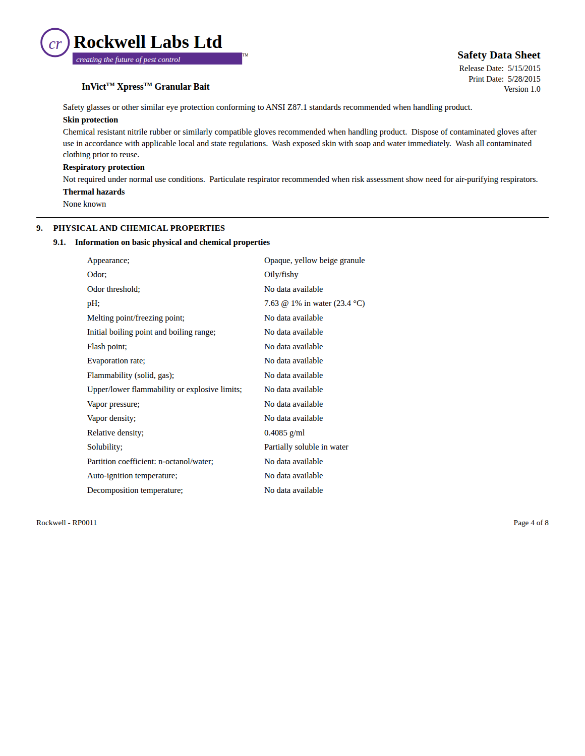cr Rockwell Labs Ltd creating the future of pest control TM
Safety Data Sheet
Release Date: 5/15/2015
Print Date: 5/28/2015
Version 1.0
InVictTM XpressTM Granular Bait
Safety glasses or other similar eye protection conforming to ANSI Z87.1 standards recommended when handling product.
Skin protection
Chemical resistant nitrile rubber or similarly compatible gloves recommended when handling product. Dispose of contaminated gloves after use in accordance with applicable local and state regulations. Wash exposed skin with soap and water immediately. Wash all contaminated clothing prior to reuse.
Respiratory protection
Not required under normal use conditions. Particulate respirator recommended when risk assessment show need for air-purifying respirators.
Thermal hazards
None known
9. PHYSICAL AND CHEMICAL PROPERTIES
9.1. Information on basic physical and chemical properties
| Appearance; | Opaque, yellow beige granule |
| Odor; | Oily/fishy |
| Odor threshold; | No data available |
| pH; | 7.63 @ 1% in water (23.4 °C) |
| Melting point/freezing point; | No data available |
| Initial boiling point and boiling range; | No data available |
| Flash point; | No data available |
| Evaporation rate; | No data available |
| Flammability (solid, gas); | No data available |
| Upper/lower flammability or explosive limits; | No data available |
| Vapor pressure; | No data available |
| Vapor density; | No data available |
| Relative density; | 0.4085 g/ml |
| Solubility; | Partially soluble in water |
| Partition coefficient: n-octanol/water; | No data available |
| Auto-ignition temperature; | No data available |
| Decomposition temperature; | No data available |
Rockwell - RP0011
Page 4 of 8